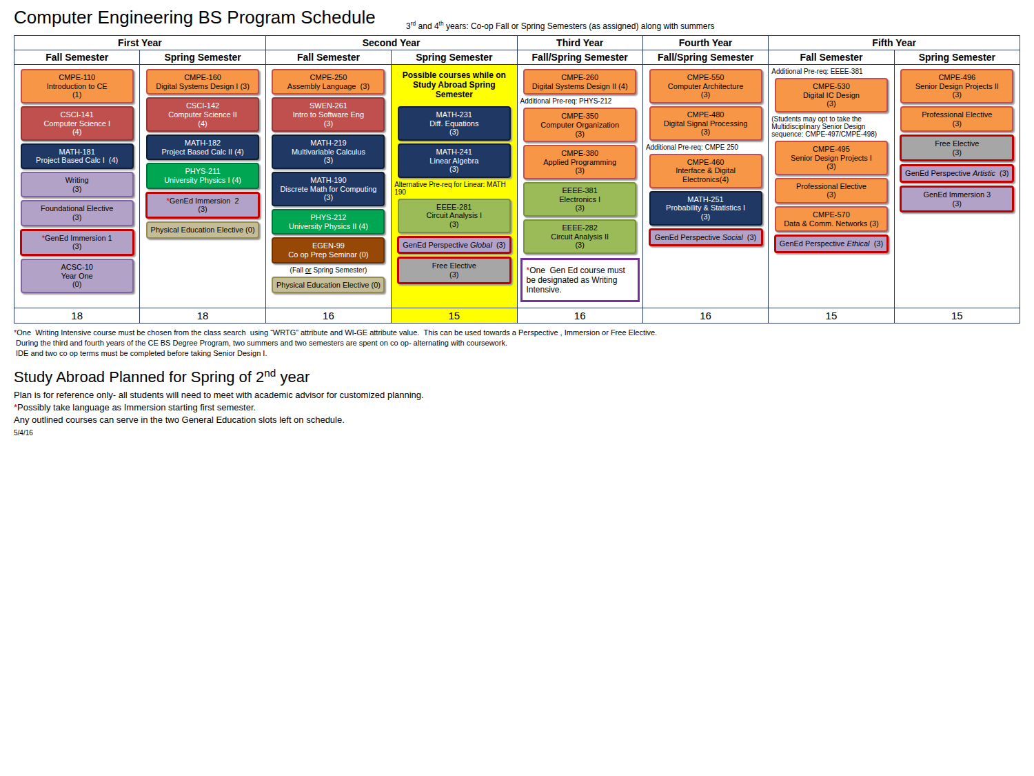Computer Engineering BS Program Schedule
3rd and 4th years: Co-op Fall or Spring Semesters (as assigned) along with summers
| First Year | Second Year | Third Year | Fourth Year | Fifth Year |
| --- | --- | --- | --- | --- |
| Fall Semester | Spring Semester | Fall Semester | Spring Semester | Fall/Spring Semester | Fall/Spring Semester | Fall Semester | Spring Semester |
| CMPE-110 Introduction to CE (1) CSCI-141 Computer Science I (4) MATH-181 Project Based Calc I (4) Writing (3) Foundational Elective (3) * GenEd Immersion 1 (3) ACSC-10 Year One (0) | CMPE-160 Digital Systems Design I (3) CSCI-142 Computer Science II (4) MATH-182 Project Based Calc II (4) PHYS-211 University Physics I (4) * GenEd Immersion 2 (3) Physical Education Elective (0) | CMPE-250 Assembly Language (3) SWEN-261 Intro to Software Eng (3) MATH-219 Multivariable Calculus (3) MATH-190 Discrete Math for Computing (3) PHYS-212 University Physics II (4) EGEN-99 Co op Prep Seminar (0) (Fall or Spring Semester) Physical Education Elective (0) | Possible courses while on Study Abroad Spring Semester MATH-231 Diff. Equations (3) MATH-241 Linear Algebra (3) Alternative Pre-req for Linear: MATH 190 EEEE-281 Circuit Analysis I (3) GenEd Perspective Global (3) Free Elective (3) | CMPE-260 Digital Systems Design II (4) Additional Pre-req: PHYS-212 CMPE-350 Computer Organization (3) CMPE-380 Applied Programming (3) EEEE-381 Electronics I (3) EEEE-282 Circuit Analysis II (3) * One Gen Ed course must be designated as Writing Intensive. | CMPE-550 Computer Architecture (3) CMPE-480 Digital Signal Processing (3) Additional Pre-req: CMPE 250 CMPE-460 Interface & Digital Electronics(4) MATH-251 Probability & Statistics I (3) GenEd Perspective Social (3) | Additional Pre-req: EEEE-381 CMPE-530 Digital IC Design (3) (Students may opt to take the Multidisciplinary Senior Design sequence: CMPE-497/CMPE-498) CMPE-495 Senior Design Projects I (3) Professional Elective (3) CMPE-570 Data & Comm. Networks (3) GenEd Perspective Ethical (3) | CMPE-496 Senior Design Projects II (3) Professional Elective (3) Free Elective (3) GenEd Perspective Artistic (3) GenEd Immersion 3 (3) |
| 18 | 18 | 16 | 15 | 16 | 16 | 15 | 15 |
*One Writing Intensive course must be chosen from the class search using “WRTG” attribute and WI-GE attribute value. This can be used towards a Perspective , Immersion or Free Elective.
During the third and fourth years of the CE BS Degree Program, two summers and two semesters are spent on co op- alternating with coursework.
IDE and two co op terms must be completed before taking Senior Design I.
Study Abroad Planned for Spring of 2nd year
Plan is for reference only- all students will need to meet with academic advisor for customized planning.
*Possibly take language as Immersion starting first semester.
Any outlined courses can serve in the two General Education slots left on schedule.
5/4/16